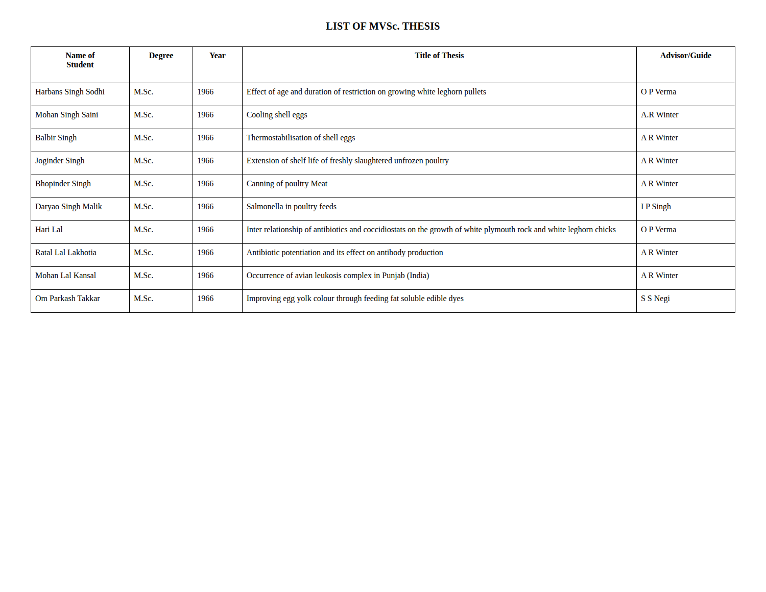LIST OF MVSc. THESIS
| Name of Student | Degree | Year | Title of Thesis | Advisor/Guide |
| --- | --- | --- | --- | --- |
| Harbans Singh Sodhi | M.Sc. | 1966 | Effect of age and duration of restriction on growing white leghorn pullets | O P Verma |
| Mohan Singh Saini | M.Sc. | 1966 | Cooling shell eggs | A.R Winter |
| Balbir Singh | M.Sc. | 1966 | Thermostabilisation of shell eggs | A R Winter |
| Joginder Singh | M.Sc. | 1966 | Extension of shelf life of freshly slaughtered unfrozen poultry | A R Winter |
| Bhopinder Singh | M.Sc. | 1966 | Canning of poultry Meat | A R Winter |
| Daryao Singh Malik | M.Sc. | 1966 | Salmonella in poultry feeds | I P Singh |
| Hari Lal | M.Sc. | 1966 | Inter relationship of antibiotics and coccidiostats on the growth of white plymouth rock and white leghorn chicks | O P Verma |
| Ratal Lal Lakhotia | M.Sc. | 1966 | Antibiotic potentiation and its effect on antibody production | A R Winter |
| Mohan Lal Kansal | M.Sc. | 1966 | Occurrence of avian leukosis complex in Punjab (India) | A R Winter |
| Om Parkash Takkar | M.Sc. | 1966 | Improving egg yolk colour through feeding fat soluble edible dyes | S S Negi |